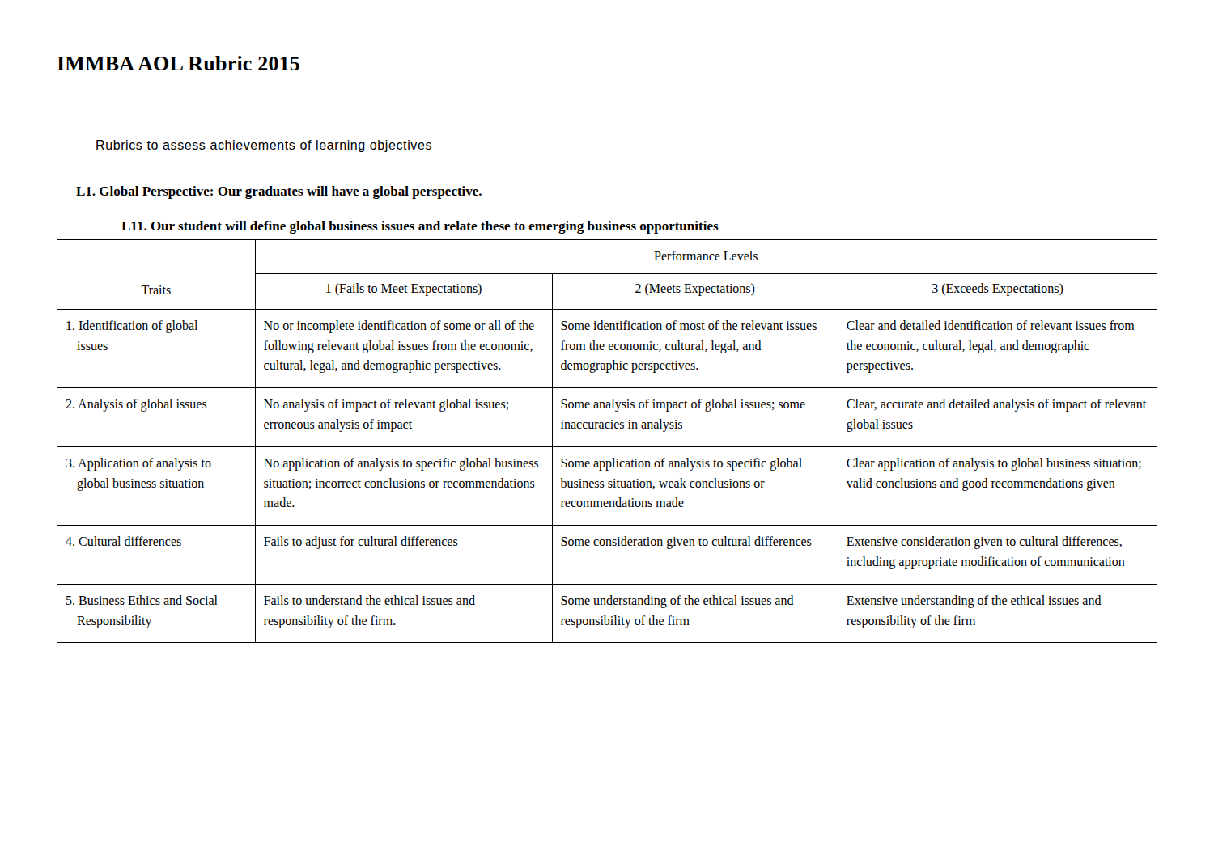IMMBA AOL Rubric 2015
Rubrics to assess achievements of learning objectives
L1. Global Perspective: Our graduates will have a global perspective.
L11. Our student will define global business issues and relate these to emerging business opportunities
| | Performance Levels |
| Traits | 1 (Fails to Meet Expectations) | 2 (Meets Expectations) | 3 (Exceeds Expectations) |
| 1. Identification of global issues | No or incomplete identification of some or all of the following relevant global issues from the economic, cultural, legal, and demographic perspectives. | Some identification of most of the relevant issues from the economic, cultural, legal, and demographic perspectives. | Clear and detailed identification of relevant issues from the economic, cultural, legal, and demographic perspectives. |
| 2. Analysis of global issues | No analysis of impact of relevant global issues; erroneous analysis of impact | Some analysis of impact of global issues; some inaccuracies in analysis | Clear, accurate and detailed analysis of impact of relevant global issues |
| 3. Application of analysis to global business situation | No application of analysis to specific global business situation; incorrect conclusions or recommendations made. | Some application of analysis to specific global business situation, weak conclusions or recommendations made | Clear application of analysis to global business situation; valid conclusions and good recommendations given |
| 4. Cultural differences | Fails to adjust for cultural differences | Some consideration given to cultural differences | Extensive consideration given to cultural differences, including appropriate modification of communication |
| 5. Business Ethics and Social Responsibility | Fails to understand the ethical issues and responsibility of the firm. | Some understanding of the ethical issues and responsibility of the firm | Extensive understanding of the ethical issues and responsibility of the firm |